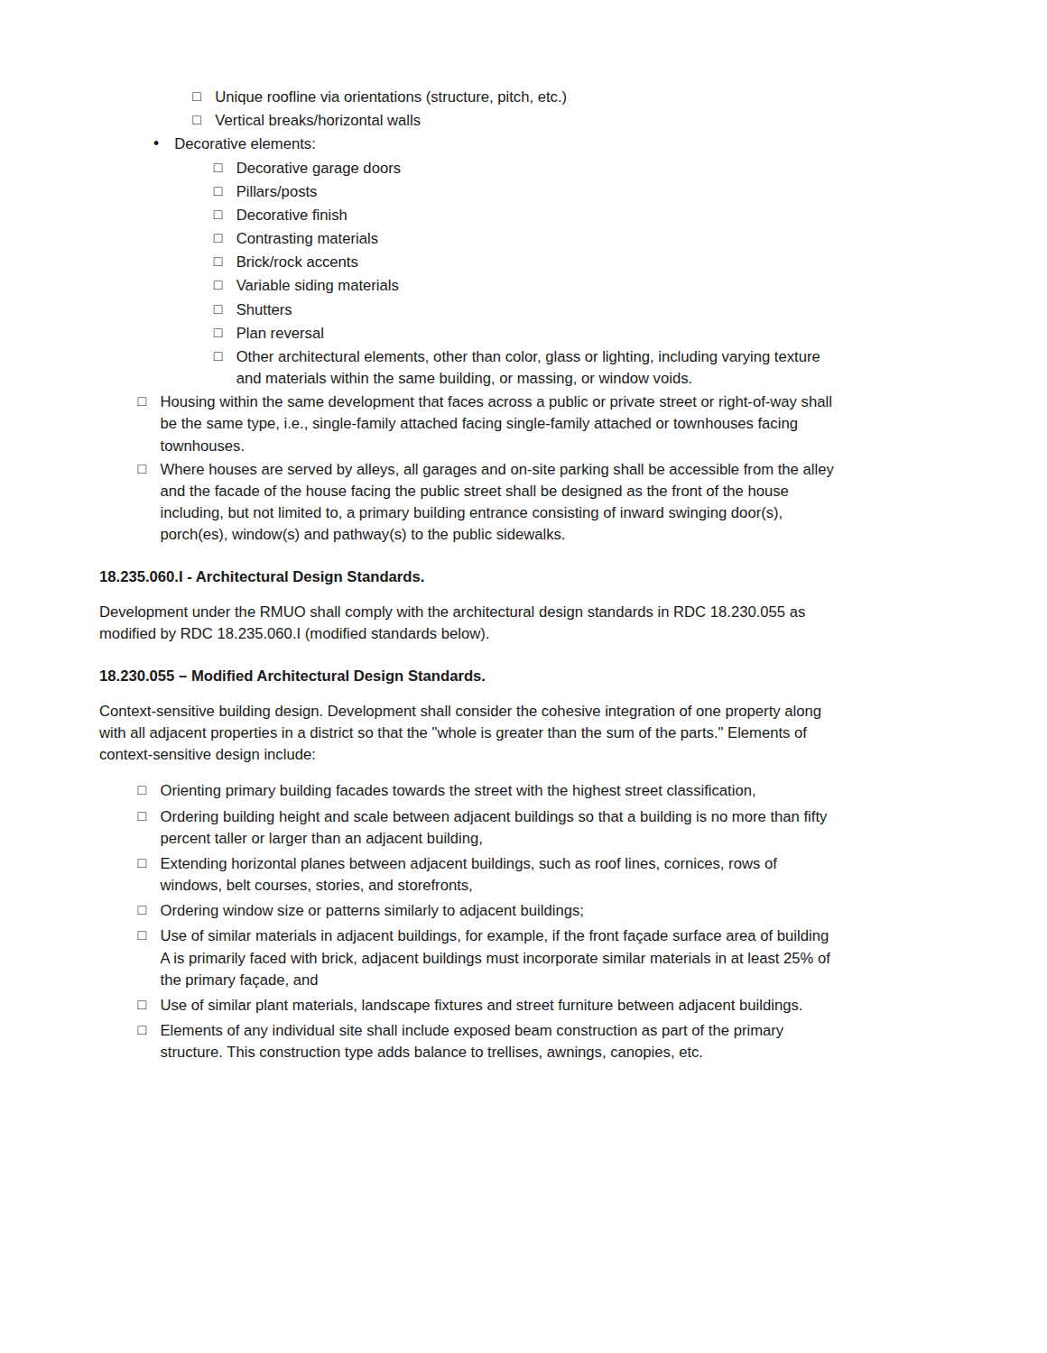Unique roofline via orientations (structure, pitch, etc.)
Vertical breaks/horizontal walls
Decorative elements:
Decorative garage doors
Pillars/posts
Decorative finish
Contrasting materials
Brick/rock accents
Variable siding materials
Shutters
Plan reversal
Other architectural elements, other than color, glass or lighting, including varying texture and materials within the same building, or massing, or window voids.
Housing within the same development that faces across a public or private street or right-of-way shall be the same type, i.e., single-family attached facing single-family attached or townhouses facing townhouses.
Where houses are served by alleys, all garages and on-site parking shall be accessible from the alley and the facade of the house facing the public street shall be designed as the front of the house including, but not limited to, a primary building entrance consisting of inward swinging door(s), porch(es), window(s) and pathway(s) to the public sidewalks.
18.235.060.I - Architectural Design Standards.
Development under the RMUO shall comply with the architectural design standards in RDC 18.230.055 as modified by RDC 18.235.060.I (modified standards below).
18.230.055 – Modified Architectural Design Standards.
Context-sensitive building design. Development shall consider the cohesive integration of one property along with all adjacent properties in a district so that the "whole is greater than the sum of the parts." Elements of context-sensitive design include:
Orienting primary building facades towards the street with the highest street classification,
Ordering building height and scale between adjacent buildings so that a building is no more than fifty percent taller or larger than an adjacent building,
Extending horizontal planes between adjacent buildings, such as roof lines, cornices, rows of windows, belt courses, stories, and storefronts,
Ordering window size or patterns similarly to adjacent buildings;
Use of similar materials in adjacent buildings, for example, if the front façade surface area of building A is primarily faced with brick, adjacent buildings must incorporate similar materials in at least 25% of the primary façade, and
Use of similar plant materials, landscape fixtures and street furniture between adjacent buildings.
Elements of any individual site shall include exposed beam construction as part of the primary structure. This construction type adds balance to trellises, awnings, canopies, etc.